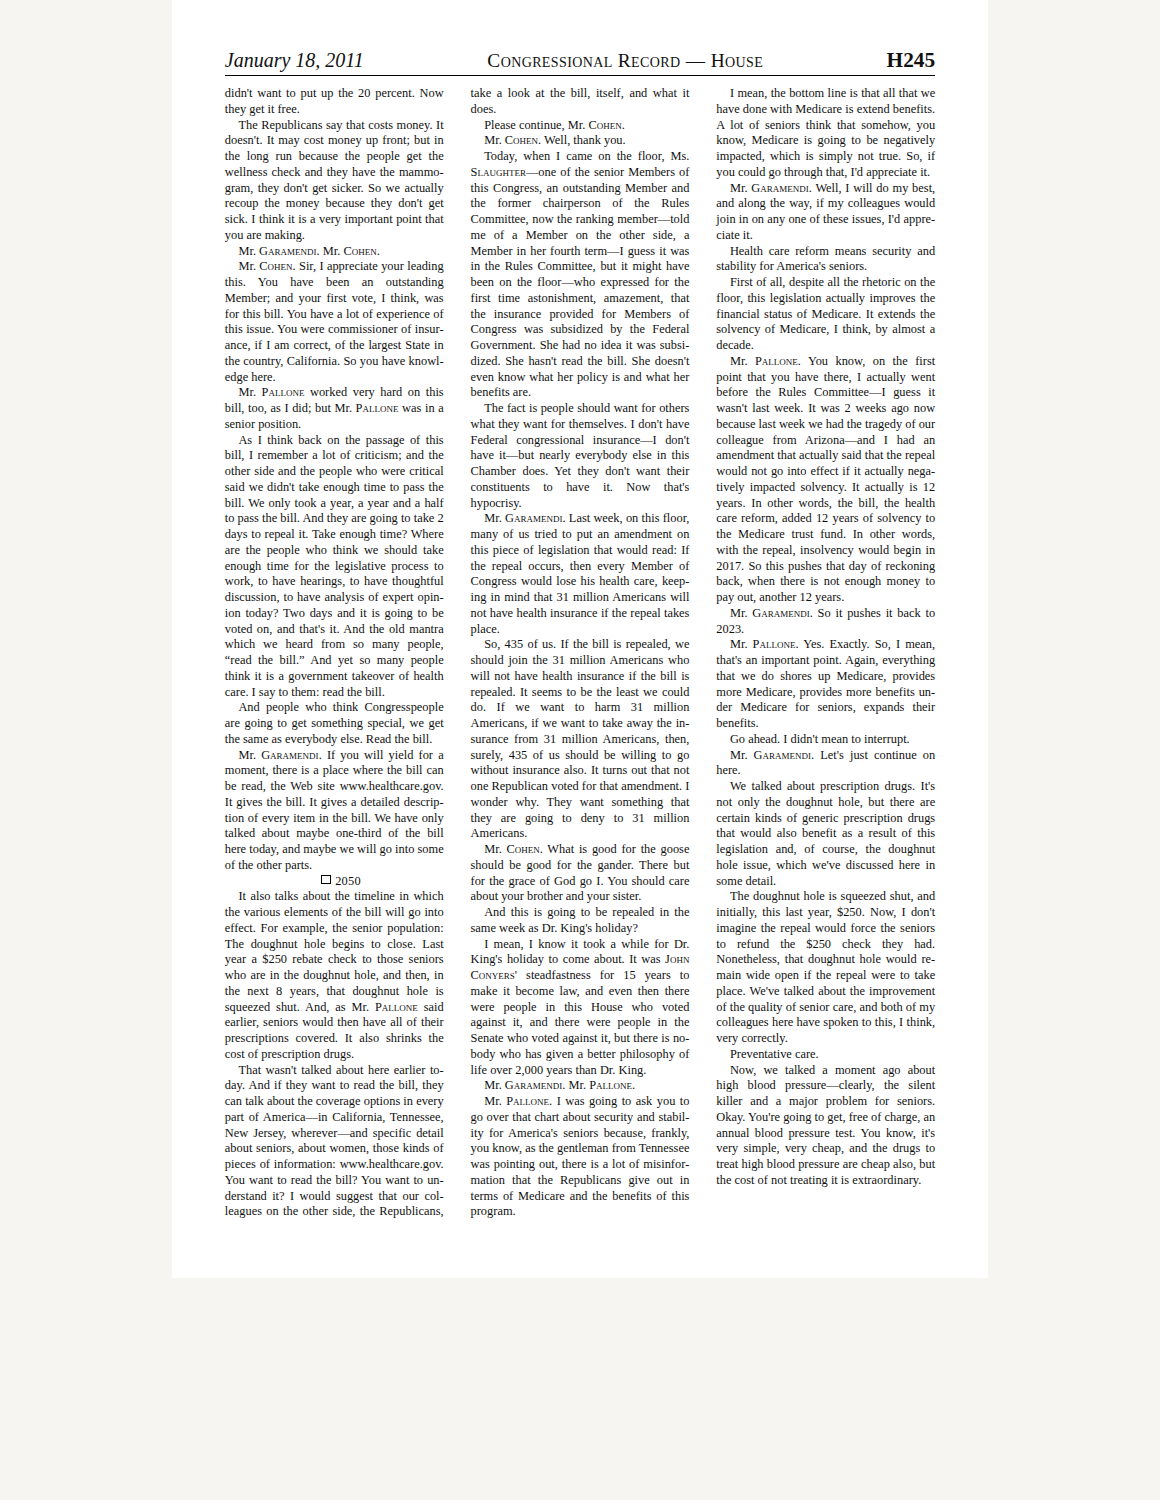January 18, 2011
Congressional Record — House
H245
didn't want to put up the 20 percent. Now they get it free.
The Republicans say that costs money. It doesn't. It may cost money up front; but in the long run because the people get the wellness check and they have the mammogram, they don't get sicker. So we actually recoup the money because they don't get sick. I think it is a very important point that you are making.
Mr. Garamendi. Mr. Cohen.
Mr. Cohen. Sir, I appreciate your leading this. You have been an outstanding Member; and your first vote, I think, was for this bill. You have a lot of experience of this issue. You were commissioner of insurance, if I am correct, of the largest State in the country, California. So you have knowledge here.
Mr. Pallone worked very hard on this bill, too, as I did; but Mr. Pallone was in a senior position.
As I think back on the passage of this bill, I remember a lot of criticism; and the other side and the people who were critical said we didn't take enough time to pass the bill. We only took a year, a year and a half to pass the bill. And they are going to take 2 days to repeal it. Take enough time? Where are the people who think we should take enough time for the legislative process to work, to have hearings, to have thoughtful discussion, to have analysis of expert opinion today? Two days and it is going to be voted on, and that's it. And the old mantra which we heard from so many people, “read the bill.” And yet so many people think it is a government takeover of health care. I say to them: read the bill.
And people who think Congresspeople are going to get something special, we get the same as everybody else. Read the bill.
Mr. Garamendi. If you will yield for a moment, there is a place where the bill can be read, the Web site www.healthcare.gov. It gives the bill. It gives a detailed description of every item in the bill. We have only talked about maybe one-third of the bill here today, and maybe we will go into some of the other parts.
2050
It also talks about the timeline in which the various elements of the bill will go into effect. For example, the senior population: The doughnut hole begins to close. Last year a $250 rebate check to those seniors who are in the doughnut hole, and then, in the next 8 years, that doughnut hole is squeezed shut. And, as Mr. Pallone said earlier, seniors would then have all of their prescriptions covered. It also shrinks the cost of prescription drugs.
That wasn't talked about here earlier today. And if they want to read the bill, they can talk about the coverage options in every part of America—in California, Tennessee, New Jersey, wherever—and specific detail about seniors, about women, those kinds of pieces of information: www.healthcare.gov. You want to read the bill? You want to understand it? I would suggest that our colleagues on the other side, the Republicans, take a look at the bill, itself, and what it does.
Please continue, Mr. Cohen.
Mr. Cohen. Well, thank you.
Today, when I came on the floor, Ms. Slaughter—one of the senior Members of this Congress, an outstanding Member and the former chairperson of the Rules Committee, now the ranking member—told me of a Member on the other side, a Member in her fourth term—I guess it was in the Rules Committee, but it might have been on the floor—who expressed for the first time astonishment, amazement, that the insurance provided for Members of Congress was subsidized by the Federal Government. She had no idea it was subsidized. She hasn't read the bill. She doesn't even know what her policy is and what her benefits are.
The fact is people should want for others what they want for themselves. I don't have Federal congressional insurance—I don't have it—but nearly everybody else in this Chamber does. Yet they don't want their constituents to have it. Now that's hypocrisy.
Mr. Garamendi. Last week, on this floor, many of us tried to put an amendment on this piece of legislation that would read: If the repeal occurs, then every Member of Congress would lose his health care, keeping in mind that 31 million Americans will not have health insurance if the repeal takes place.
So, 435 of us. If the bill is repealed, we should join the 31 million Americans who will not have health insurance if the bill is repealed. It seems to be the least we could do. If we want to harm 31 million Americans, if we want to take away the insurance from 31 million Americans, then, surely, 435 of us should be willing to go without insurance also. It turns out that not one Republican voted for that amendment. I wonder why. They want something that they are going to deny to 31 million Americans.
Mr. Cohen. What is good for the goose should be good for the gander. There but for the grace of God go I. You should care about your brother and your sister.
And this is going to be repealed in the same week as Dr. King's holiday?
I mean, I know it took a while for Dr. King's holiday to come about. It was John Conyers' steadfastness for 15 years to make it become law, and even then there were people in this House who voted against it, and there were people in the Senate who voted against it, but there is nobody who has given a better philosophy of life over 2,000 years than Dr. King.
Mr. Garamendi. Mr. Pallone.
Mr. Pallone. I was going to ask you to go over that chart about security and stability for America's seniors because, frankly, you know, as the gentleman from Tennessee was pointing out, there is a lot of misinformation that the Republicans give out in terms of Medicare and the benefits of this program.
I mean, the bottom line is that all that we have done with Medicare is extend benefits. A lot of seniors think that somehow, you know, Medicare is going to be negatively impacted, which is simply not true. So, if you could go through that, I'd appreciate it.
Mr. Garamendi. Well, I will do my best, and along the way, if my colleagues would join in on any one of these issues, I'd appreciate it.
Health care reform means security and stability for America's seniors.
First of all, despite all the rhetoric on the floor, this legislation actually improves the financial status of Medicare. It extends the solvency of Medicare, I think, by almost a decade.
Mr. Pallone. You know, on the first point that you have there, I actually went before the Rules Committee—I guess it wasn't last week. It was 2 weeks ago now because last week we had the tragedy of our colleague from Arizona—and I had an amendment that actually said that the repeal would not go into effect if it actually negatively impacted solvency. It actually is 12 years. In other words, the bill, the health care reform, added 12 years of solvency to the Medicare trust fund. In other words, with the repeal, insolvency would begin in 2017. So this pushes that day of reckoning back, when there is not enough money to pay out, another 12 years.
Mr. Garamendi. So it pushes it back to 2023.
Mr. Pallone. Yes. Exactly. So, I mean, that's an important point. Again, everything that we do shores up Medicare, provides more Medicare, provides more benefits under Medicare for seniors, expands their benefits.
Go ahead. I didn't mean to interrupt.
Mr. Garamendi. Let's just continue on here.
We talked about prescription drugs. It's not only the doughnut hole, but there are certain kinds of generic prescription drugs that would also benefit as a result of this legislation and, of course, the doughnut hole issue, which we've discussed here in some detail.
The doughnut hole is squeezed shut, and initially, this last year, $250. Now, I don't imagine the repeal would force the seniors to refund the $250 check they had. Nonetheless, that doughnut hole would remain wide open if the repeal were to take place. We've talked about the improvement of the quality of senior care, and both of my colleagues here have spoken to this, I think, very correctly.
Preventative care.
Now, we talked a moment ago about high blood pressure—clearly, the silent killer and a major problem for seniors. Okay. You're going to get, free of charge, an annual blood pressure test. You know, it's very simple, very cheap, and the drugs to treat high blood pressure are cheap also, but the cost of not treating it is extraordinary.